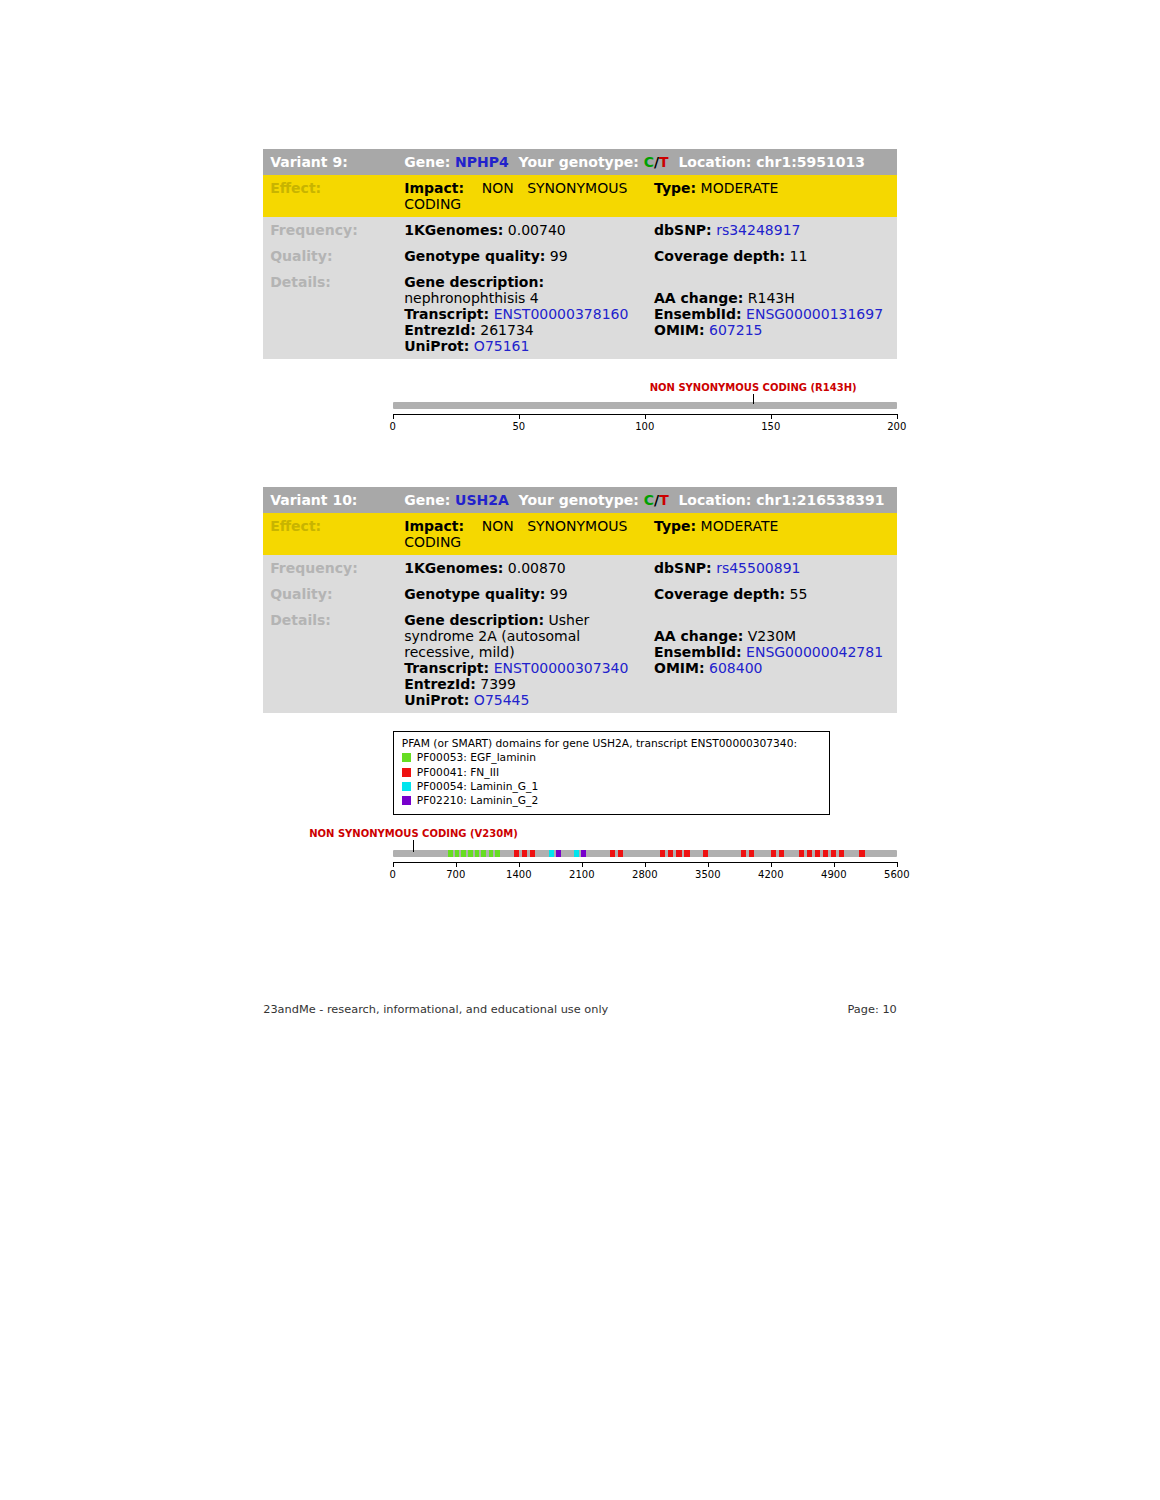| Variant 9: | Gene: NPHP4 Your genotype: C / T Location: chr1:5951013 |
| Effect: | Impact: NON SYNONYMOUS CODING | Type: MODERATE |
| Frequency: | 1KGenomes: 0.00740 | dbSNP: rs34248917 |
| Quality: | Genotype quality: 99 | Coverage depth: 11 |
| Details: | Gene description: nephronophthisis 4 Transcript: ENST00000378160 EntrezId: 261734 UniProt: O75161 | AA change: R143H EnsemblId: ENSG00000131697 OMIM: 607215 |
0
50
100
150
200
NON SYNONYMOUS CODING (R143H)
| Variant 10: | Gene: USH2A Your genotype: C / T Location: chr1:216538391 |
| Effect: | Impact: NON SYNONYMOUS CODING | Type: MODERATE |
| Frequency: | 1KGenomes: 0.00870 | dbSNP: rs45500891 |
| Quality: | Genotype quality: 99 | Coverage depth: 55 |
| Details: | Gene description: Usher syndrome 2A (autosomal recessive, mild) Transcript: ENST00000307340 EntrezId: 7399 UniProt: O75445 | AA change: V230M EnsemblId: ENSG00000042781 OMIM: 608400 |
PFAM (or SMART) domains for gene USH2A, transcript ENST00000307340:
PF00053: EGF_laminin
PF00041: FN_III
PF00054: Laminin_G_1
PF02210: Laminin_G_2
0
700
1400
2100
2800
3500
4200
4900
5600
NON SYNONYMOUS CODING (V230M)
23andMe - research, informational, and educational use only Page: 10